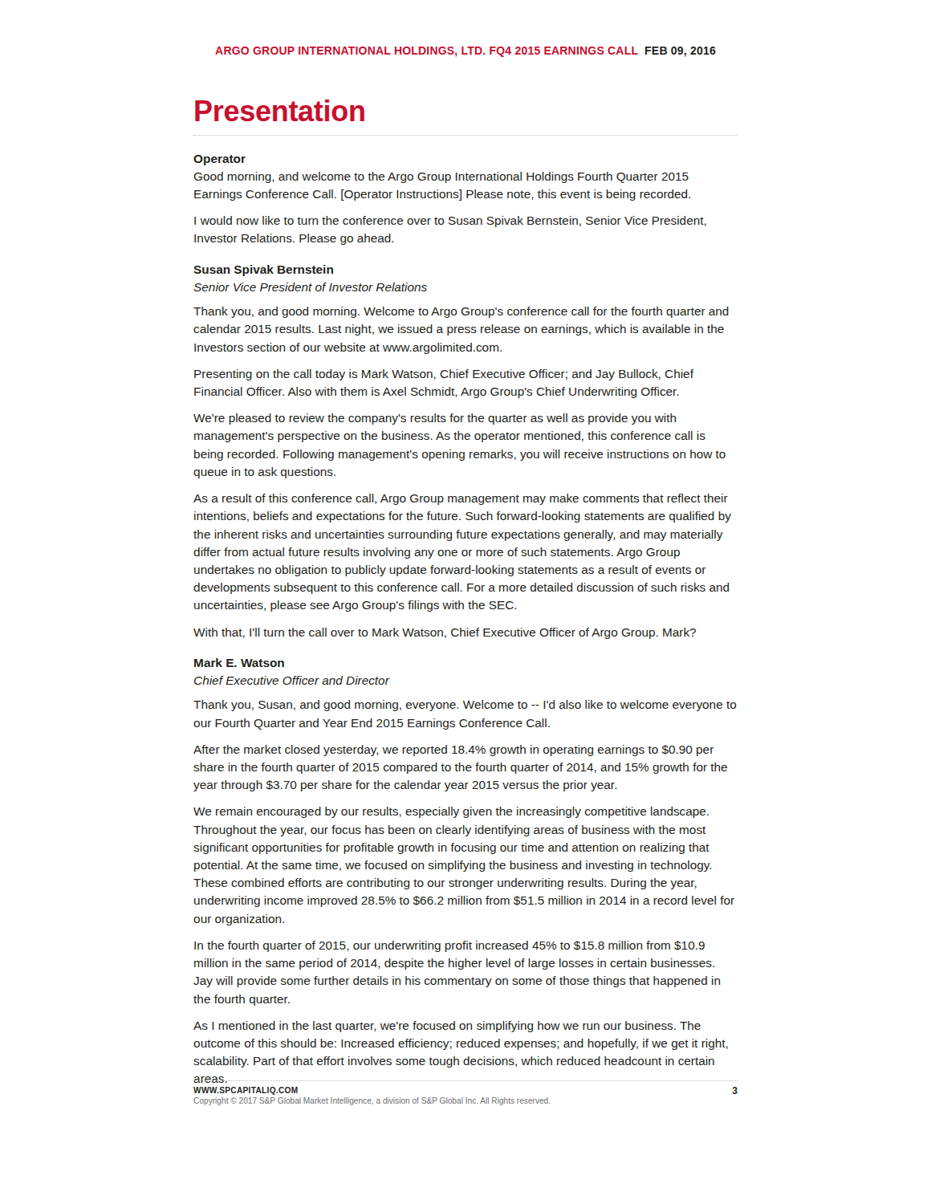ARGO GROUP INTERNATIONAL HOLDINGS, LTD. FQ4 2015 EARNINGS CALL FEB 09, 2016
Presentation
Operator
Good morning, and welcome to the Argo Group International Holdings Fourth Quarter 2015 Earnings Conference Call. [Operator Instructions] Please note, this event is being recorded.
I would now like to turn the conference over to Susan Spivak Bernstein, Senior Vice President, Investor Relations. Please go ahead.
Susan Spivak Bernstein
Senior Vice President of Investor Relations
Thank you, and good morning. Welcome to Argo Group's conference call for the fourth quarter and calendar 2015 results. Last night, we issued a press release on earnings, which is available in the Investors section of our website at www.argolimited.com.
Presenting on the call today is Mark Watson, Chief Executive Officer; and Jay Bullock, Chief Financial Officer. Also with them is Axel Schmidt, Argo Group's Chief Underwriting Officer.
We're pleased to review the company's results for the quarter as well as provide you with management's perspective on the business. As the operator mentioned, this conference call is being recorded. Following management's opening remarks, you will receive instructions on how to queue in to ask questions.
As a result of this conference call, Argo Group management may make comments that reflect their intentions, beliefs and expectations for the future. Such forward-looking statements are qualified by the inherent risks and uncertainties surrounding future expectations generally, and may materially differ from actual future results involving any one or more of such statements. Argo Group undertakes no obligation to publicly update forward-looking statements as a result of events or developments subsequent to this conference call. For a more detailed discussion of such risks and uncertainties, please see Argo Group's filings with the SEC.
With that, I'll turn the call over to Mark Watson, Chief Executive Officer of Argo Group. Mark?
Mark E. Watson
Chief Executive Officer and Director
Thank you, Susan, and good morning, everyone. Welcome to -- I'd also like to welcome everyone to our Fourth Quarter and Year End 2015 Earnings Conference Call.
After the market closed yesterday, we reported 18.4% growth in operating earnings to $0.90 per share in the fourth quarter of 2015 compared to the fourth quarter of 2014, and 15% growth for the year through $3.70 per share for the calendar year 2015 versus the prior year.
We remain encouraged by our results, especially given the increasingly competitive landscape. Throughout the year, our focus has been on clearly identifying areas of business with the most significant opportunities for profitable growth in focusing our time and attention on realizing that potential. At the same time, we focused on simplifying the business and investing in technology. These combined efforts are contributing to our stronger underwriting results. During the year, underwriting income improved 28.5% to $66.2 million from $51.5 million in 2014 in a record level for our organization.
In the fourth quarter of 2015, our underwriting profit increased 45% to $15.8 million from $10.9 million in the same period of 2014, despite the higher level of large losses in certain businesses. Jay will provide some further details in his commentary on some of those things that happened in the fourth quarter.
As I mentioned in the last quarter, we're focused on simplifying how we run our business. The outcome of this should be: Increased efficiency; reduced expenses; and hopefully, if we get it right, scalability. Part of that effort involves some tough decisions, which reduced headcount in certain areas.
WWW.SPCAPITALIQ.COM
Copyright © 2017 S&P Global Market Intelligence, a division of S&P Global Inc. All Rights reserved.
3